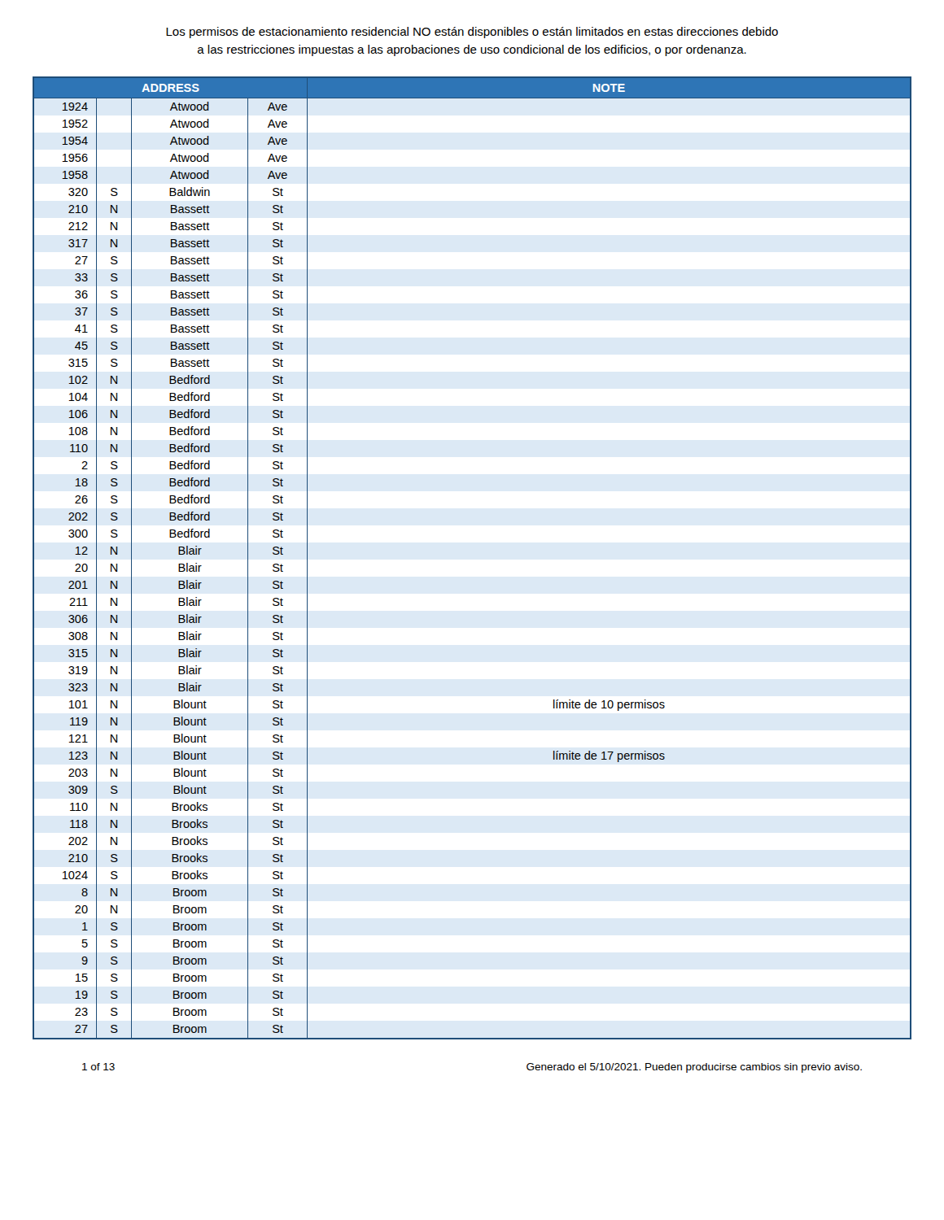Los permisos de estacionamiento residencial NO están disponibles o están limitados en estas direcciones debido
a las restricciones impuestas a las aprobaciones de uso condicional de los edificios, o por ordenanza.
| ADDRESS | NOTE |
| --- | --- |
| 1924 | | Atwood | Ave | |
| 1952 | | Atwood | Ave | |
| 1954 | | Atwood | Ave | |
| 1956 | | Atwood | Ave | |
| 1958 | | Atwood | Ave | |
| 320 | S | Baldwin | St | |
| 210 | N | Bassett | St | |
| 212 | N | Bassett | St | |
| 317 | N | Bassett | St | |
| 27 | S | Bassett | St | |
| 33 | S | Bassett | St | |
| 36 | S | Bassett | St | |
| 37 | S | Bassett | St | |
| 41 | S | Bassett | St | |
| 45 | S | Bassett | St | |
| 315 | S | Bassett | St | |
| 102 | N | Bedford | St | |
| 104 | N | Bedford | St | |
| 106 | N | Bedford | St | |
| 108 | N | Bedford | St | |
| 110 | N | Bedford | St | |
| 2 | S | Bedford | St | |
| 18 | S | Bedford | St | |
| 26 | S | Bedford | St | |
| 202 | S | Bedford | St | |
| 300 | S | Bedford | St | |
| 12 | N | Blair | St | |
| 20 | N | Blair | St | |
| 201 | N | Blair | St | |
| 211 | N | Blair | St | |
| 306 | N | Blair | St | |
| 308 | N | Blair | St | |
| 315 | N | Blair | St | |
| 319 | N | Blair | St | |
| 323 | N | Blair | St | |
| 101 | N | Blount | St | límite de 10 permisos |
| 119 | N | Blount | St | |
| 121 | N | Blount | St | |
| 123 | N | Blount | St | límite de 17 permisos |
| 203 | N | Blount | St | |
| 309 | S | Blount | St | |
| 110 | N | Brooks | St | |
| 118 | N | Brooks | St | |
| 202 | N | Brooks | St | |
| 210 | S | Brooks | St | |
| 1024 | S | Brooks | St | |
| 8 | N | Broom | St | |
| 20 | N | Broom | St | |
| 1 | S | Broom | St | |
| 5 | S | Broom | St | |
| 9 | S | Broom | St | |
| 15 | S | Broom | St | |
| 19 | S | Broom | St | |
| 23 | S | Broom | St | |
| 27 | S | Broom | St | |
1 of 13
Generado el 5/10/2021. Pueden producirse cambios sin previo aviso.